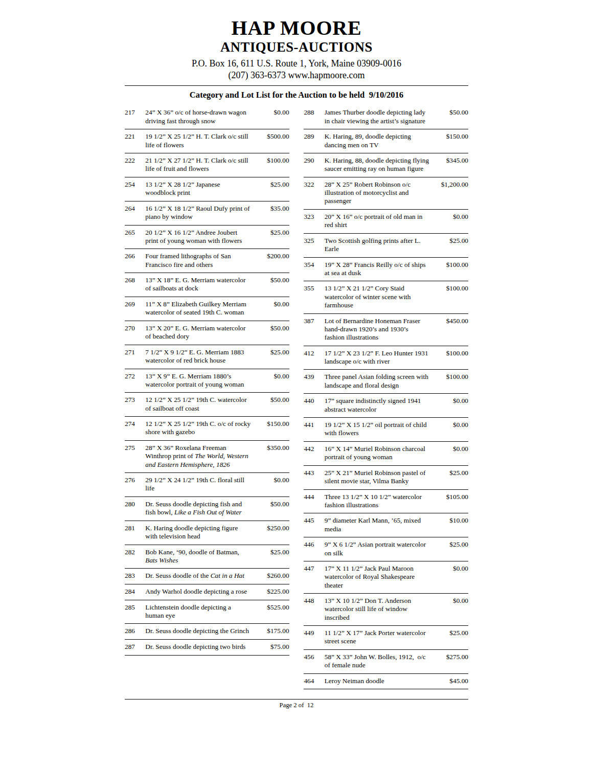HAP MOORE
ANTIQUES-AUCTIONS
P.O. Box 16, 611 U.S. Route 1, York, Maine 03909-0016
(207) 363-6373 www.hapmoore.com
Category and Lot List for the Auction to be held 9/10/2016
| 217 | 24” X 36” o/c of horse-drawn wagon driving fast through snow | $0.00 |
| 221 | 19 1/2” X 25 1/2” H. T. Clark o/c still life of flowers | $500.00 |
| 222 | 21 1/2” X 27 1/2” H. T. Clark o/c still life of fruit and flowers | $100.00 |
| 254 | 13 1/2” X 28 1/2” Japanese woodblock print | $25.00 |
| 264 | 16 1/2” X 18 1/2” Raoul Dufy print of piano by window | $35.00 |
| 265 | 20 1/2” X 16 1/2” Andree Joubert print of young woman with flowers | $25.00 |
| 266 | Four framed lithographs of San Francisco fire and others | $200.00 |
| 268 | 13” X 18” E. G. Merriam watercolor of sailboats at dock | $50.00 |
| 269 | 11” X 8” Elizabeth Guilkey Merriam watercolor of seated 19th C. woman | $0.00 |
| 270 | 13” X 20” E. G. Merriam watercolor of beached dory | $50.00 |
| 271 | 7 1/2” X 9 1/2” E. G. Merriam 1883 watercolor of red brick house | $25.00 |
| 272 | 13” X 9” E. G. Merriam 1880’s watercolor portrait of young woman | $0.00 |
| 273 | 12 1/2” X 25 1/2” 19th C. watercolor of sailboat off coast | $50.00 |
| 274 | 12 1/2” X 25 1/2” 19th C. o/c of rocky shore with gazebo | $150.00 |
| 275 | 28” X 36” Roxelana Freeman Winthrop print of The World, Western and Eastern Hemisphere, 1826 | $350.00 |
| 276 | 29 1/2” X 24 1/2” 19th C. floral still life | $0.00 |
| 280 | Dr. Seuss doodle depicting fish and fish bowl, Like a Fish Out of Water | $50.00 |
| 281 | K. Haring doodle depicting figure with television head | $250.00 |
| 282 | Bob Kane, ‘90, doodle of Batman, Bats Wishes | $25.00 |
| 283 | Dr. Seuss doodle of the Cat in a Hat | $260.00 |
| 284 | Andy Warhol doodle depicting a rose | $225.00 |
| 285 | Lichtenstein doodle depicting a human eye | $525.00 |
| 286 | Dr. Seuss doodle depicting the Grinch | $175.00 |
| 287 | Dr. Seuss doodle depicting two birds | $75.00 |
| 288 | James Thurber doodle depicting lady in chair viewing the artist’s signature | $50.00 |
| 289 | K. Haring, 89, doodle depicting dancing men on TV | $150.00 |
| 290 | K. Haring, 88, doodle depicting flying saucer emitting ray on human figure | $345.00 |
| 322 | 28” X 25” Robert Robinson o/c illustration of motorcyclist and passenger | $1,200.00 |
| 323 | 20” X 16” o/c portrait of old man in red shirt | $0.00 |
| 325 | Two Scottish golfing prints after L. Earle | $25.00 |
| 354 | 19” X 28” Francis Reilly o/c of ships at sea at dusk | $100.00 |
| 355 | 13 1/2” X 21 1/2” Cory Staid watercolor of winter scene with farmhouse | $100.00 |
| 387 | Lot of Bernardine Honeman Fraser hand-drawn 1920’s and 1930’s fashion illustrations | $450.00 |
| 412 | 17 1/2” X 23 1/2” F. Leo Hunter 1931 landscape o/c with river | $100.00 |
| 439 | Three panel Asian folding screen with landscape and floral design | $100.00 |
| 440 | 17” square indistinctly signed 1941 abstract watercolor | $0.00 |
| 441 | 19 1/2” X 15 1/2” oil portrait of child with flowers | $0.00 |
| 442 | 16” X 14” Muriel Robinson charcoal portrait of young woman | $0.00 |
| 443 | 25” X 21” Muriel Robinson pastel of silent movie star, Vilma Banky | $25.00 |
| 444 | Three 13 1/2” X 10 1/2” watercolor fashion illustrations | $105.00 |
| 445 | 9” diameter Karl Mann, ’65, mixed media | $10.00 |
| 446 | 9” X 6 1/2” Asian portrait watercolor on silk | $25.00 |
| 447 | 17” X 11 1/2” Jack Paul Maroon watercolor of Royal Shakespeare theater | $0.00 |
| 448 | 13” X 10 1/2” Don T. Anderson watercolor still life of window inscribed | $0.00 |
| 449 | 11 1/2” X 17” Jack Porter watercolor street scene | $25.00 |
| 456 | 58” X 33” John W. Bolles, 1912, o/c of female nude | $275.00 |
| 464 | Leroy Neiman doodle | $45.00 |
Page 2 of 12